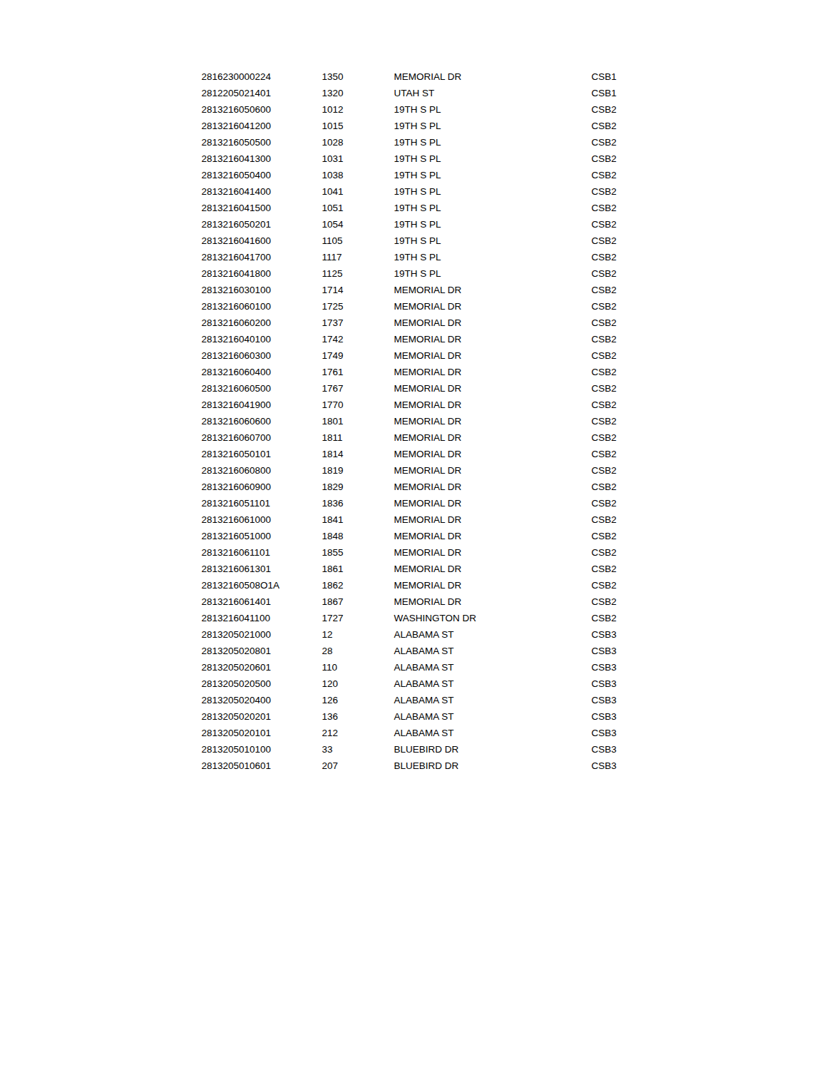| 2816230000224 | 1350 | MEMORIAL DR | CSB1 |
| 2812205021401 | 1320 | UTAH ST | CSB1 |
| 2813216050600 | 1012 | 19TH S PL | CSB2 |
| 2813216041200 | 1015 | 19TH S PL | CSB2 |
| 2813216050500 | 1028 | 19TH S PL | CSB2 |
| 2813216041300 | 1031 | 19TH S PL | CSB2 |
| 2813216050400 | 1038 | 19TH S PL | CSB2 |
| 2813216041400 | 1041 | 19TH S PL | CSB2 |
| 2813216041500 | 1051 | 19TH S PL | CSB2 |
| 2813216050201 | 1054 | 19TH S PL | CSB2 |
| 2813216041600 | 1105 | 19TH S PL | CSB2 |
| 2813216041700 | 1117 | 19TH S PL | CSB2 |
| 2813216041800 | 1125 | 19TH S PL | CSB2 |
| 2813216030100 | 1714 | MEMORIAL DR | CSB2 |
| 2813216060100 | 1725 | MEMORIAL DR | CSB2 |
| 2813216060200 | 1737 | MEMORIAL DR | CSB2 |
| 2813216040100 | 1742 | MEMORIAL DR | CSB2 |
| 2813216060300 | 1749 | MEMORIAL DR | CSB2 |
| 2813216060400 | 1761 | MEMORIAL DR | CSB2 |
| 2813216060500 | 1767 | MEMORIAL DR | CSB2 |
| 2813216041900 | 1770 | MEMORIAL DR | CSB2 |
| 2813216060600 | 1801 | MEMORIAL DR | CSB2 |
| 2813216060700 | 1811 | MEMORIAL DR | CSB2 |
| 2813216050101 | 1814 | MEMORIAL DR | CSB2 |
| 2813216060800 | 1819 | MEMORIAL DR | CSB2 |
| 2813216060900 | 1829 | MEMORIAL DR | CSB2 |
| 2813216051101 | 1836 | MEMORIAL DR | CSB2 |
| 2813216061000 | 1841 | MEMORIAL DR | CSB2 |
| 2813216051000 | 1848 | MEMORIAL DR | CSB2 |
| 2813216061101 | 1855 | MEMORIAL DR | CSB2 |
| 2813216061301 | 1861 | MEMORIAL DR | CSB2 |
| 28132160508O1A | 1862 | MEMORIAL DR | CSB2 |
| 2813216061401 | 1867 | MEMORIAL DR | CSB2 |
| 2813216041100 | 1727 | WASHINGTON DR | CSB2 |
| 2813205021000 | 12 | ALABAMA ST | CSB3 |
| 2813205020801 | 28 | ALABAMA ST | CSB3 |
| 2813205020601 | 110 | ALABAMA ST | CSB3 |
| 2813205020500 | 120 | ALABAMA ST | CSB3 |
| 2813205020400 | 126 | ALABAMA ST | CSB3 |
| 2813205020201 | 136 | ALABAMA ST | CSB3 |
| 2813205020101 | 212 | ALABAMA ST | CSB3 |
| 2813205010100 | 33 | BLUEBIRD DR | CSB3 |
| 2813205010601 | 207 | BLUEBIRD DR | CSB3 |